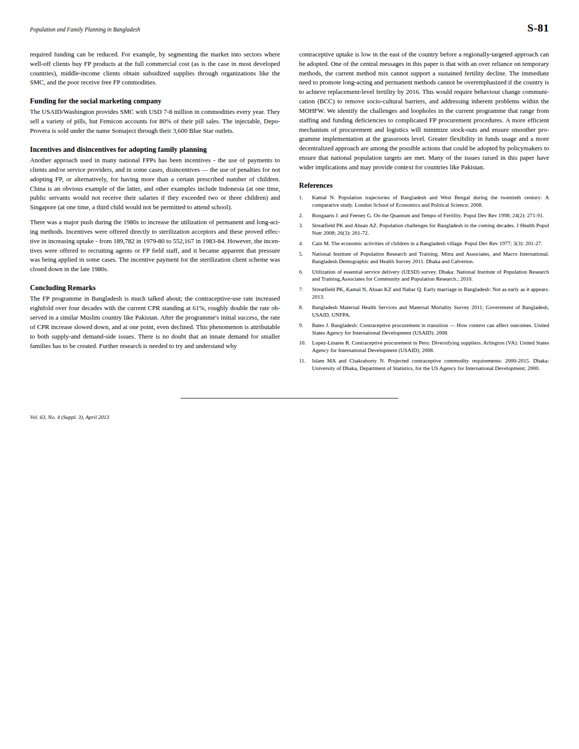Population and Family Planning in Bangladesh
S-81
required funding can be reduced. For example, by segmenting the market into sectors where well-off clients buy FP products at the full commercial cost (as is the case in most developed countries), middle-income clients obtain subsidized supplies through organizations like the SMC, and the poor receive free FP commodities.
Funding for the social marketing company
The USAID/Washington provides SMC with USD 7-8 million in commodities every year. They sell a variety of pills, but Femicon accounts for 80% of their pill sales. The injectable, Depo-Provera is sold under the name Somaject through their 3,600 Blue Star outlets.
Incentives and disincentives for adopting family planning
Another approach used in many national FPPs has been incentives - the use of payments to clients and/or service providers, and in some cases, disincentives — the use of penalties for not adopting FP, or alternatively, for having more than a certain prescribed number of children. China is an obvious example of the latter, and other examples include Indonesia (at one time, public servants would not receive their salaries if they exceeded two or three children) and Singapore (at one time, a third child would not be permitted to attend school).
There was a major push during the 1980s to increase the utilization of permanent and long-acting methods. Incentives were offered directly to sterilization acceptors and these proved effective in increasing uptake - from 189,782 in 1979-80 to 552,167 in 1983-84. However, the incentives were offered to recruiting agents or FP field staff, and it became apparent that pressure was being applied in some cases. The incentive payment for the sterilization client scheme was closed down in the late 1980s.
Concluding Remarks
The FP programme in Bangladesh is much talked about; the contraceptive-use rate increased eightfold over four decades with the current CPR standing at 61%, roughly double the rate observed in a similar Muslim country like Pakistan. After the programme's initial success, the rate of CPR increase slowed down, and at one point, even declined. This phenomenon is attributable to both supply-and demand-side issues. There is no doubt that an innate demand for smaller families has to be created. Further research is needed to try and understand why
contraceptive uptake is low in the east of the country before a regionally-targeted approach can be adopted. One of the central messages in this paper is that with an over reliance on temporary methods, the current method mix cannot support a sustained fertility decline. The immediate need to promote long-acting and permanent methods cannot be overemphasized if the country is to achieve replacement-level fertility by 2016. This would require behaviour change communication (BCC) to remove socio-cultural barriers, and addressing inherent problems within the MOHFW. We identify the challenges and loopholes in the current programme that range from staffing and funding deficiencies to complicated FP procurement procedures. A more efficient mechanism of procurement and logistics will minimize stock-outs and ensure smoother programme implementation at the grassroots level. Greater flexibility in funds usage and a more decentralized approach are among the possible actions that could be adopted by policymakers to ensure that national population targets are met. Many of the issues raised in this paper have wider implications and may provide context for countries like Pakistan.
References
Kamal N. Population trajectories of Bangladesh and West Bengal during the twentieth century: A comparative study. London School of Economics and Political Science; 2008.
Bongaarts J. and Feeney G. On the Quantum and Tempo of Fertility. Popul Dev Rev 1998; 24(2): 271-91.
Streatfield PK and Ahsan AZ. Population challenges for Bangladesh in the coming decades. J Health Popul Nutr 2008; 26(3): 261-72.
Cain M. The economic activities of children in a Bangladesh village. Popul Dev Rev 1977; 3(3): 201-27.
National Institute of Population Research and Training. Mitra and Associates, and Macro International. Bangladesh Demographic and Health Survey 2011. Dhaka and Calverton.
Utilization of essential service delivery (UESD) survey. Dhaka: National Institute of Population Research and Training,Associates for Community and Population Research.; 2010.
Streatfield PK, Kamal N, Ahsan KZ and Nahar Q. Early marriage in Bangladesh: Not as early as it appears. 2013.
Bangladesh Maternal Health Services and Maternal Mortality Survey 2011; Government of Bangladesh, USAID, UNFPA.
Bates J. Bangladesh: Contraceptive procurement in transition — How context can affect outcomes. United States Agency for International Development (USAID); 2008.
Lopez-Linares R. Contraceptive procurement in Peru: Diversifying suppliers. Arlington (VA): United States Agency for International Development (USAID); 2008.
Islam MA and Chakraborty N. Projected contraceptive commodity requirements: 2000-2015. Dhaka: University of Dhaka, Department of Statistics, for the US Agency for International Development; 2000.
Vol. 63, No. 4 (Suppl. 3), April 2013